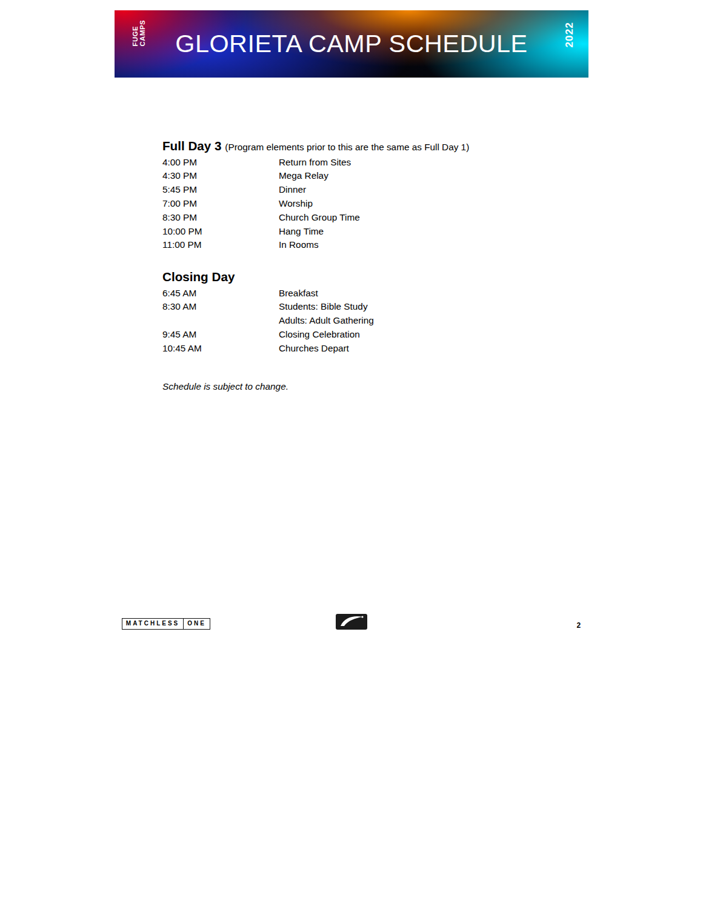FUGE
CAMPS
GLORIETA CAMP SCHEDULE
2022
Full Day 3 (Program elements prior to this are the same as Full Day 1)
| 4:00 PM | Return from Sites |
| 4:30 PM | Mega Relay |
| 5:45 PM | Dinner |
| 7:00 PM | Worship |
| 8:30 PM | Church Group Time |
| 10:00 PM | Hang Time |
| 11:00 PM | In Rooms |
Closing Day
| 6:45 AM | Breakfast |
| 8:30 AM | Students: Bible Study |
| | Adults: Adult Gathering |
| 9:45 AM | Closing Celebration |
| 10:45 AM | Churches Depart |
Schedule is subject to change.
MATCHLESS ONE
2